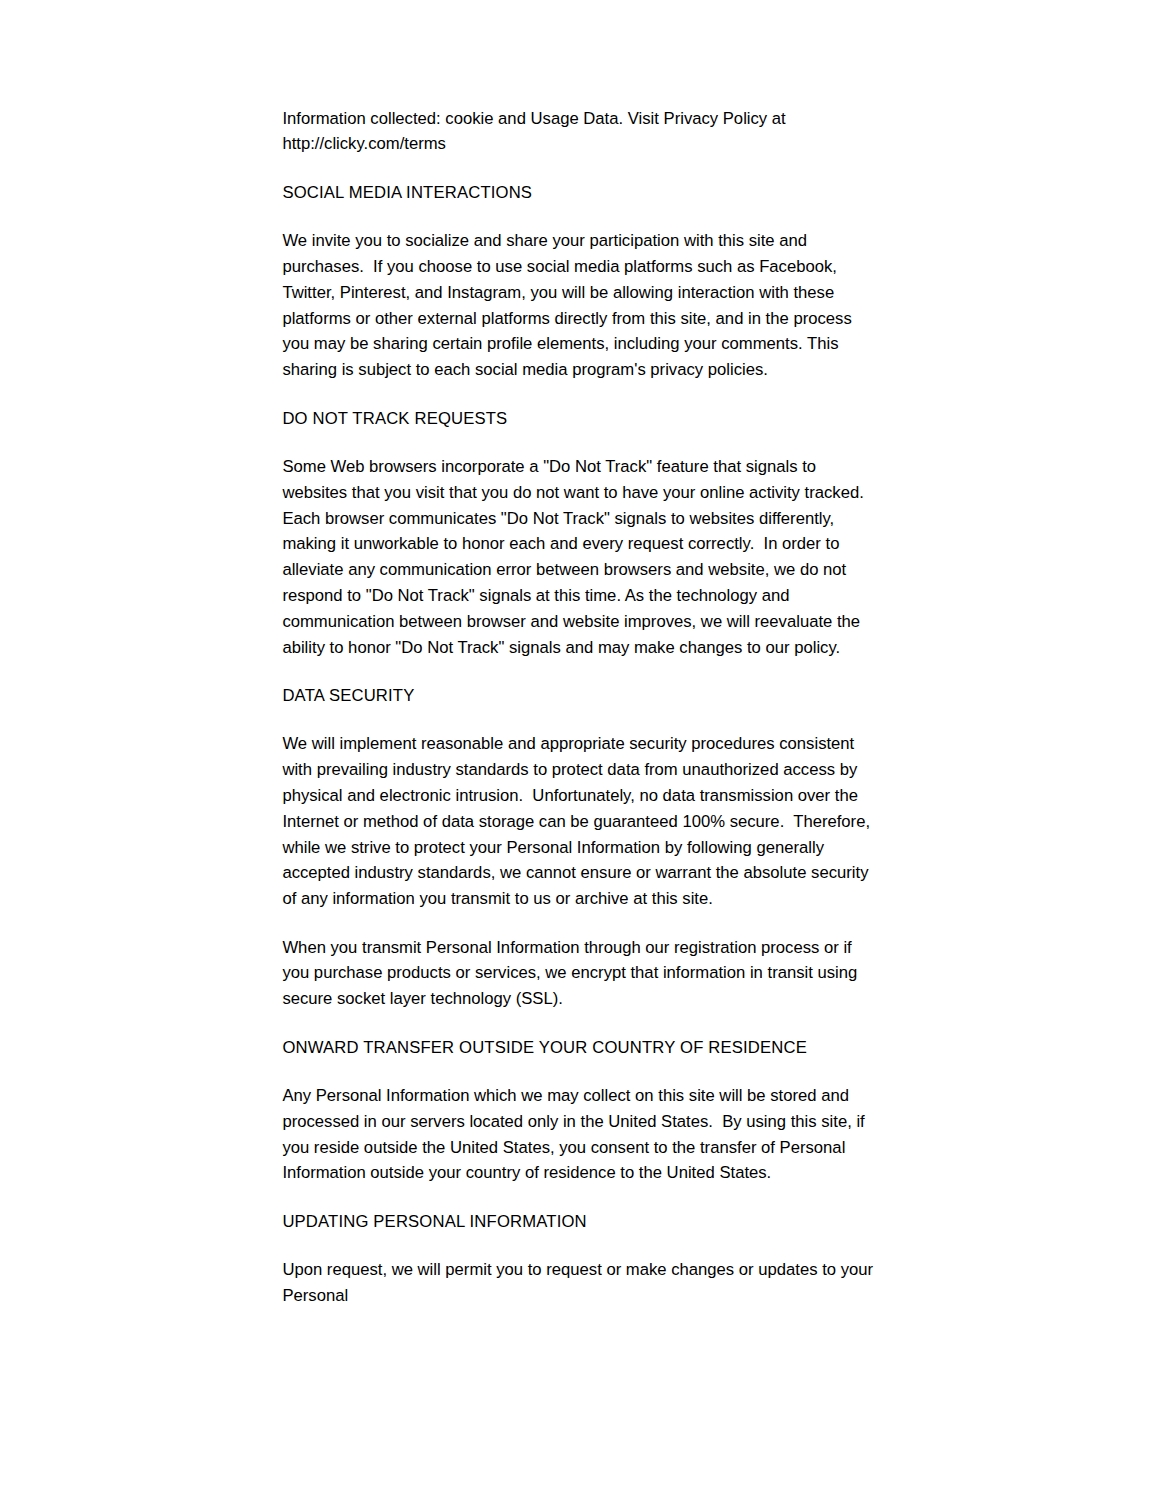Information collected: cookie and Usage Data. Visit Privacy Policy at http://clicky.com/terms
SOCIAL MEDIA INTERACTIONS
We invite you to socialize and share your participation with this site and purchases. If you choose to use social media platforms such as Facebook, Twitter, Pinterest, and Instagram, you will be allowing interaction with these platforms or other external platforms directly from this site, and in the process you may be sharing certain profile elements, including your comments. This sharing is subject to each social media program's privacy policies.
DO NOT TRACK REQUESTS
Some Web browsers incorporate a "Do Not Track" feature that signals to websites that you visit that you do not want to have your online activity tracked. Each browser communicates "Do Not Track" signals to websites differently, making it unworkable to honor each and every request correctly. In order to alleviate any communication error between browsers and website, we do not respond to "Do Not Track" signals at this time. As the technology and communication between browser and website improves, we will reevaluate the ability to honor "Do Not Track" signals and may make changes to our policy.
DATA SECURITY
We will implement reasonable and appropriate security procedures consistent with prevailing industry standards to protect data from unauthorized access by physical and electronic intrusion. Unfortunately, no data transmission over the Internet or method of data storage can be guaranteed 100% secure. Therefore, while we strive to protect your Personal Information by following generally accepted industry standards, we cannot ensure or warrant the absolute security of any information you transmit to us or archive at this site.
When you transmit Personal Information through our registration process or if you purchase products or services, we encrypt that information in transit using secure socket layer technology (SSL).
ONWARD TRANSFER OUTSIDE YOUR COUNTRY OF RESIDENCE
Any Personal Information which we may collect on this site will be stored and processed in our servers located only in the United States. By using this site, if you reside outside the United States, you consent to the transfer of Personal Information outside your country of residence to the United States.
UPDATING PERSONAL INFORMATION
Upon request, we will permit you to request or make changes or updates to your Personal